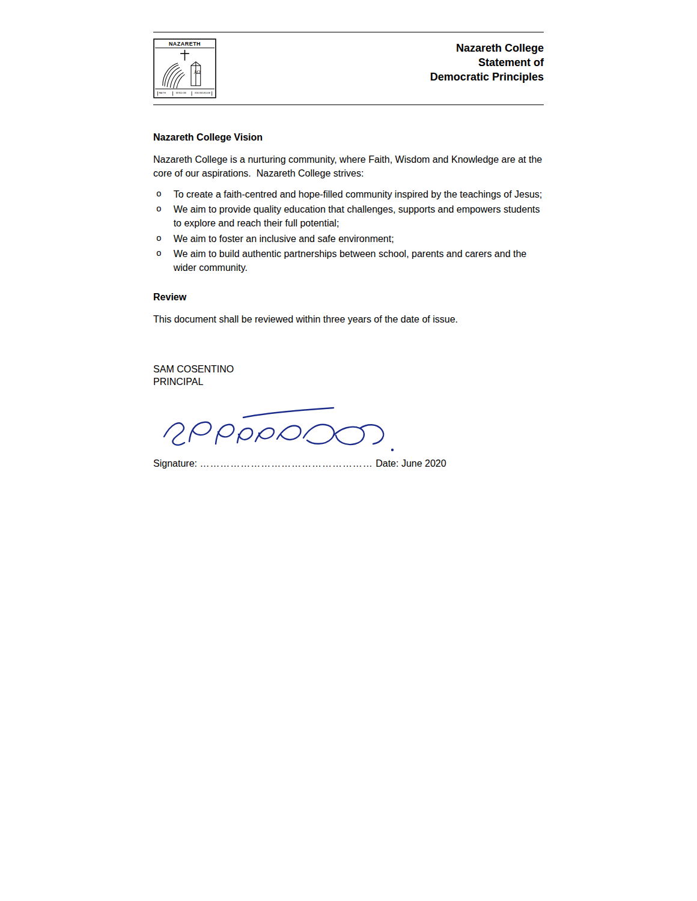NAZARETH A Ω FAITH WISDOM KNOWLEDGE
Nazareth College
Statement of
Democratic Principles
Nazareth College Vision
Nazareth College is a nurturing community, where Faith, Wisdom and Knowledge are at the core of our aspirations. Nazareth College strives:
To create a faith-centred and hope-filled community inspired by the teachings of Jesus;
We aim to provide quality education that challenges, supports and empowers students to explore and reach their full potential;
We aim to foster an inclusive and safe environment;
We aim to build authentic partnerships between school, parents and carers and the wider community.
Review
This document shall be reviewed within three years of the date of issue.
SAM COSENTINO
PRINCIPAL
Signature: …………………………………………… Date: June 2020